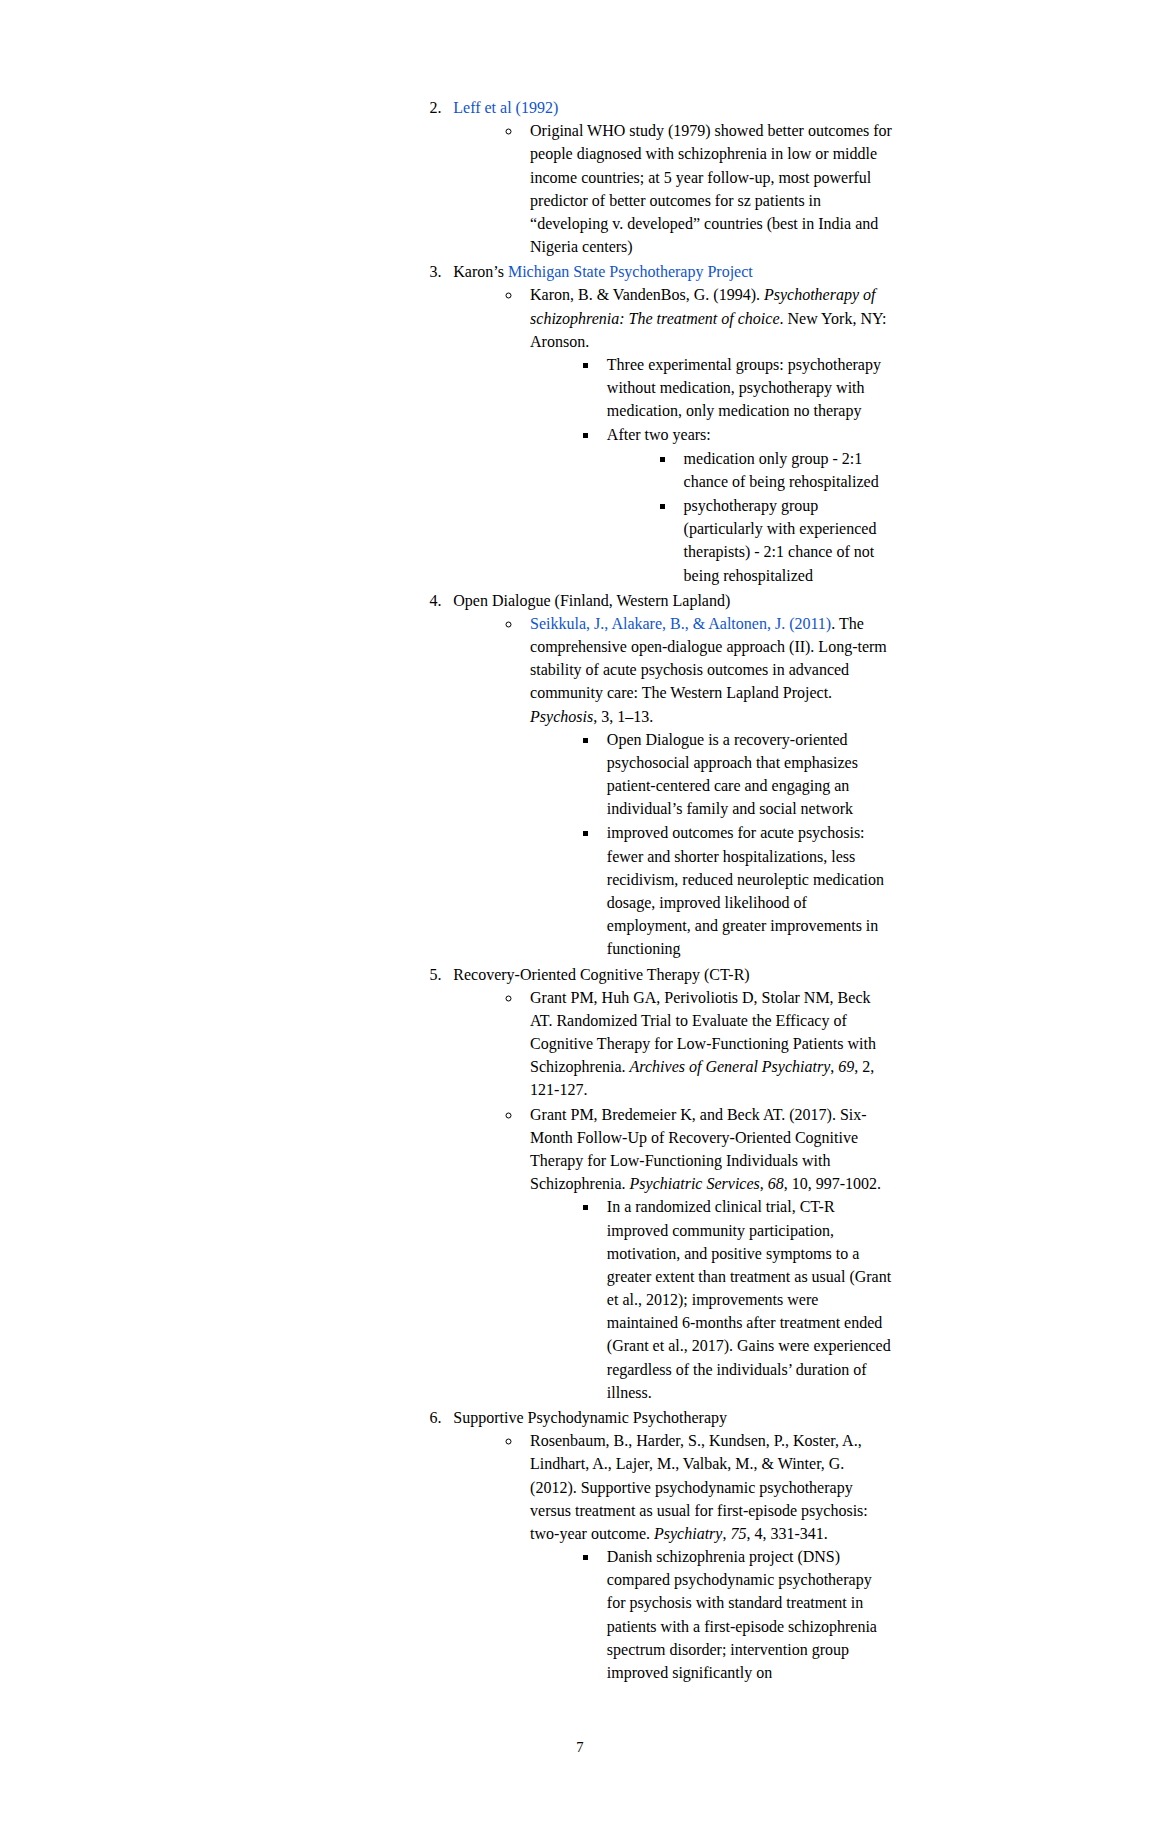Leff et al (1992)
Original WHO study (1979) showed better outcomes for people diagnosed with schizophrenia in low or middle income countries; at 5 year follow-up, most powerful predictor of better outcomes for sz patients in “developing v. developed” countries (best in India and Nigeria centers)
Karon’s Michigan State Psychotherapy Project
Karon, B. & VandenBos, G. (1994). Psychotherapy of schizophrenia: The treatment of choice. New York, NY: Aronson.
Three experimental groups: psychotherapy without medication, psychotherapy with medication, only medication no therapy
After two years:
medication only group - 2:1 chance of being rehospitalized
psychotherapy group (particularly with experienced therapists) - 2:1 chance of not being rehospitalized
Open Dialogue (Finland, Western Lapland)
Seikkula, J., Alakare, B., & Aaltonen, J. (2011). The comprehensive open-dialogue approach (II). Long-term stability of acute psychosis outcomes in advanced community care: The Western Lapland Project. Psychosis, 3, 1–13.
Open Dialogue is a recovery-oriented psychosocial approach that emphasizes patient-centered care and engaging an individual’s family and social network
improved outcomes for acute psychosis: fewer and shorter hospitalizations, less recidivism, reduced neuroleptic medication dosage, improved likelihood of employment, and greater improvements in functioning
Recovery-Oriented Cognitive Therapy (CT-R)
Grant PM, Huh GA, Perivoliotis D, Stolar NM, Beck AT. Randomized Trial to Evaluate the Efficacy of Cognitive Therapy for Low-Functioning Patients with Schizophrenia. Archives of General Psychiatry, 69, 2, 121-127.
Grant PM, Bredemeier K, and Beck AT. (2017). Six-Month Follow-Up of Recovery-Oriented Cognitive Therapy for Low-Functioning Individuals with Schizophrenia. Psychiatric Services, 68, 10, 997-1002.
In a randomized clinical trial, CT-R improved community participation, motivation, and positive symptoms to a greater extent than treatment as usual (Grant et al., 2012); improvements were maintained 6-months after treatment ended (Grant et al., 2017). Gains were experienced regardless of the individuals’ duration of illness.
Supportive Psychodynamic Psychotherapy
Rosenbaum, B., Harder, S., Kundsen, P., Koster, A., Lindhart, A., Lajer, M., Valbak, M., & Winter, G. (2012). Supportive psychodynamic psychotherapy versus treatment as usual for first-episode psychosis: two-year outcome. Psychiatry, 75, 4, 331-341.
Danish schizophrenia project (DNS) compared psychodynamic psychotherapy for psychosis with standard treatment in patients with a first-episode schizophrenia spectrum disorder; intervention group improved significantly on
7